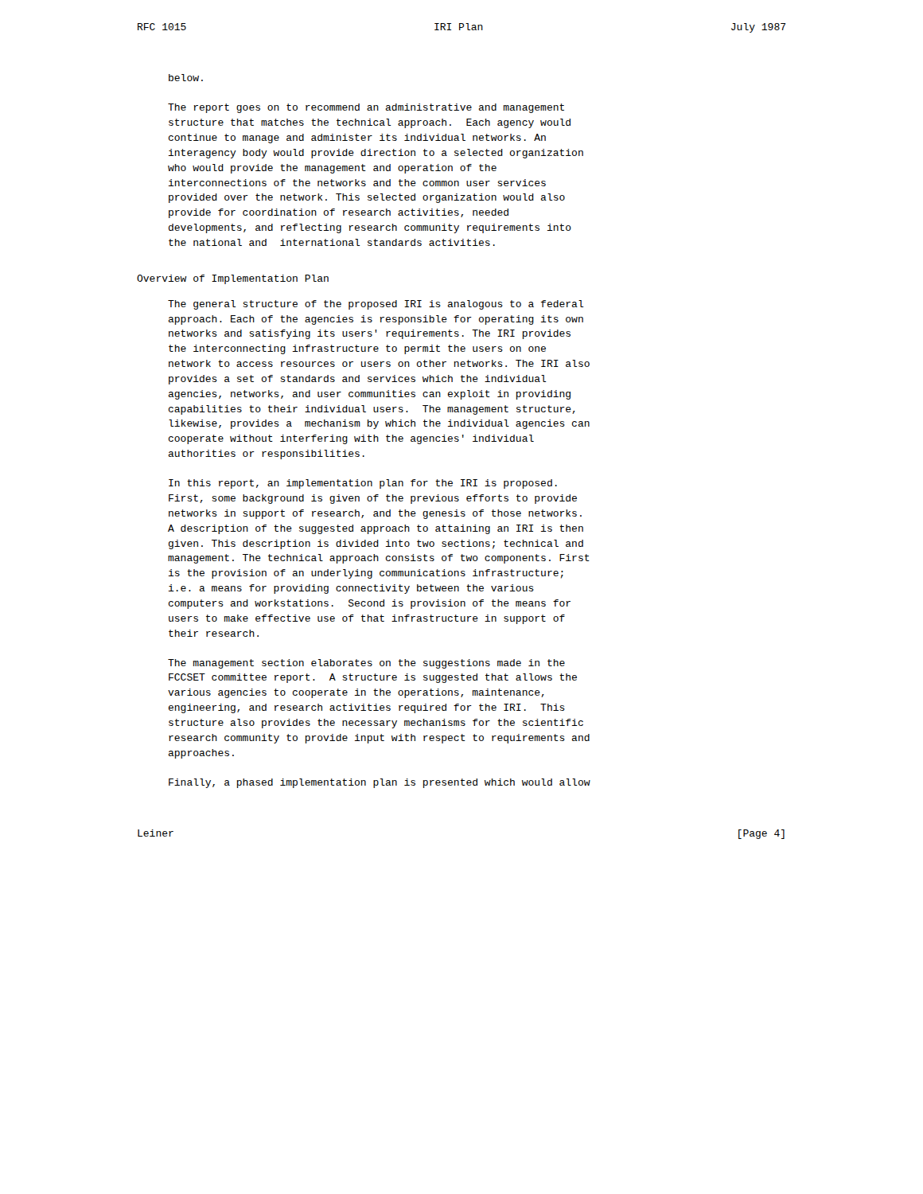RFC 1015 IRI Plan July 1987
below.
The report goes on to recommend an administrative and management structure that matches the technical approach. Each agency would continue to manage and administer its individual networks. An interagency body would provide direction to a selected organization who would provide the management and operation of the interconnections of the networks and the common user services provided over the network. This selected organization would also provide for coordination of research activities, needed developments, and reflecting research community requirements into the national and international standards activities.
Overview of Implementation Plan
The general structure of the proposed IRI is analogous to a federal approach. Each of the agencies is responsible for operating its own networks and satisfying its users' requirements. The IRI provides the interconnecting infrastructure to permit the users on one network to access resources or users on other networks. The IRI also provides a set of standards and services which the individual agencies, networks, and user communities can exploit in providing capabilities to their individual users. The management structure, likewise, provides a mechanism by which the individual agencies can cooperate without interfering with the agencies' individual authorities or responsibilities.
In this report, an implementation plan for the IRI is proposed. First, some background is given of the previous efforts to provide networks in support of research, and the genesis of those networks. A description of the suggested approach to attaining an IRI is then given. This description is divided into two sections; technical and management. The technical approach consists of two components. First is the provision of an underlying communications infrastructure; i.e. a means for providing connectivity between the various computers and workstations. Second is provision of the means for users to make effective use of that infrastructure in support of their research.
The management section elaborates on the suggestions made in the FCCSET committee report. A structure is suggested that allows the various agencies to cooperate in the operations, maintenance, engineering, and research activities required for the IRI. This structure also provides the necessary mechanisms for the scientific research community to provide input with respect to requirements and approaches.
Finally, a phased implementation plan is presented which would allow
Leiner [Page 4]